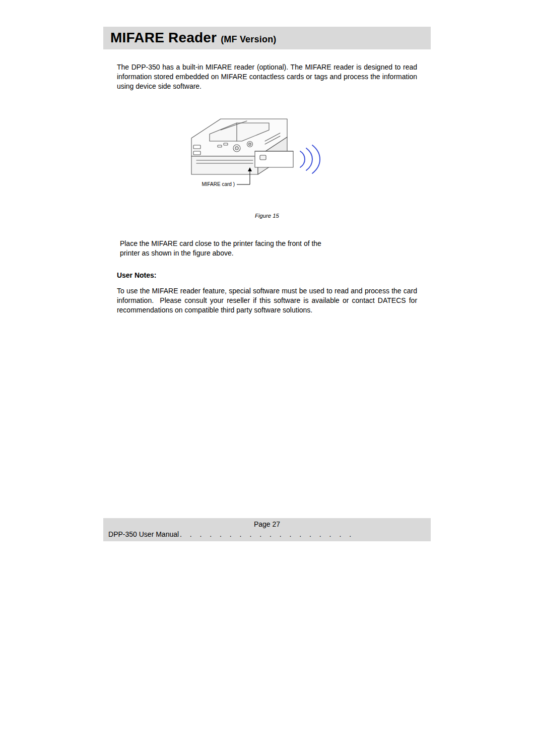MIFARE Reader (MF Version)
The DPP-350 has a built-in MIFARE reader (optional). The MIFARE reader is designed to read information stored embedded on MIFARE contactless cards or tags and process the information using device side software.
MIFARE card )
Figure 15
Place the MIFARE card close to the printer facing the front of the
printer as shown in the figure above.
User Notes:
To use the MIFARE reader feature, special software must be used to read and process the card information. Please consult your reseller if this software is available or contact DATECS for recommendations on compatible third party software solutions.
DPP-350 User Manual
Page 27
. . . . . . . . . . . . . . . . . .